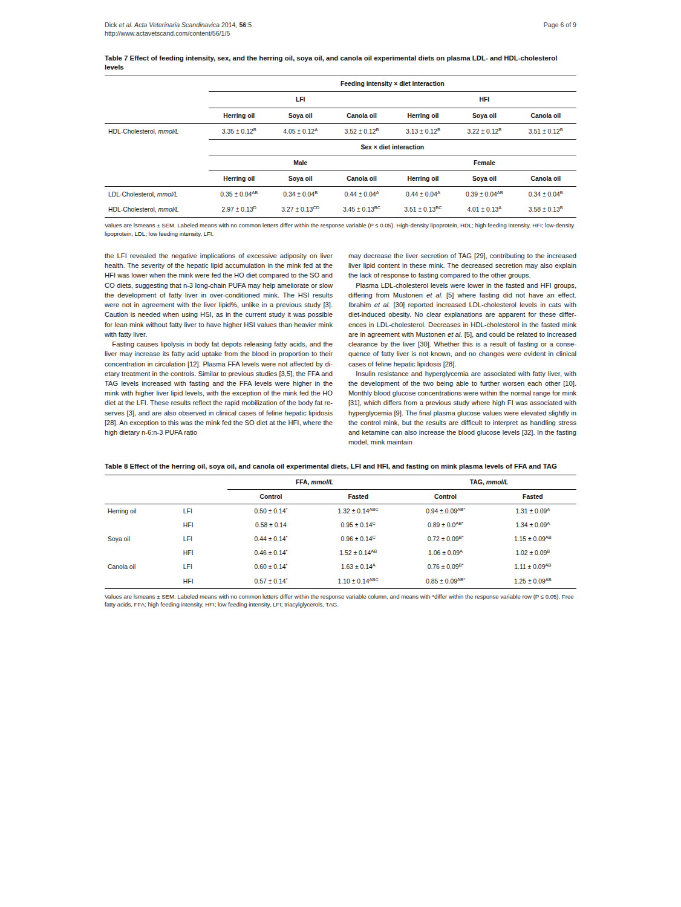Dick et al. Acta Veterinaria Scandinavica 2014, 56:5
http://www.actavetscand.com/content/56/1/5
Page 6 of 9
Table 7 Effect of feeding intensity, sex, and the herring oil, soya oil, and canola oil experimental diets on plasma LDL- and HDL-cholesterol levels
| | Feeding intensity × diet interaction |
| | LFI | HFI |
| | Herring oil | Soya oil | Canola oil | Herring oil | Soya oil | Canola oil |
| HDL-Cholesterol, mmol/L | 3.35 ± 0.12 B | 4.05 ± 0.12 A | 3.52 ± 0.12 B | 3.13 ± 0.12 B | 3.22 ± 0.12 B | 3.51 ± 0.12 B |
| | Sex × diet interaction |
| | Male | Female |
| | Herring oil | Soya oil | Canola oil | Herring oil | Soya oil | Canola oil |
| LDL-Cholesterol, mmol/L | 0.35 ± 0.04 AB | 0.34 ± 0.04 B | 0.44 ± 0.04 A | 0.44 ± 0.04 A | 0.39 ± 0.04 AB | 0.34 ± 0.04 B |
| HDL-Cholesterol, mmol/L | 2.97 ± 0.13 D | 3.27 ± 0.13 CD | 3.45 ± 0.13 BC | 3.51 ± 0.13 BC | 4.01 ± 0.13 A | 3.58 ± 0.13 B |
Values are lsmeans ± SEM. Labeled means with no common letters differ within the response variable (P ≤ 0.05). High-density lipoprotein, HDL; high feeding intensity, HFI; low-density lipoprotein, LDL; low feeding intensity, LFI.
the LFI revealed the negative implications of excessive adiposity on liver health. The severity of the hepatic lipid accumulation in the mink fed at the HFI was lower when the mink were fed the HO diet compared to the SO and CO diets, suggesting that n-3 long-chain PUFA may help ameliorate or slow the development of fatty liver in over-conditioned mink. The HSI results were not in agreement with the liver lipid%, unlike in a previous study [3]. Caution is needed when using HSI, as in the current study it was possible for lean mink without fatty liver to have higher HSI values than heavier mink with fatty liver.
Fasting causes lipolysis in body fat depots releasing fatty acids, and the liver may increase its fatty acid uptake from the blood in proportion to their concentration in circulation [12]. Plasma FFA levels were not affected by dietary treatment in the controls. Similar to previous studies [3,5], the FFA and TAG levels increased with fasting and the FFA levels were higher in the mink with higher liver lipid levels, with the exception of the mink fed the HO diet at the LFI. These results reflect the rapid mobilization of the body fat reserves [3], and are also observed in clinical cases of feline hepatic lipidosis [28]. An exception to this was the mink fed the SO diet at the HFI, where the high dietary n-6:n-3 PUFA ratio
may decrease the liver secretion of TAG [29], contributing to the increased liver lipid content in these mink. The decreased secretion may also explain the lack of response to fasting compared to the other groups.
Plasma LDL-cholesterol levels were lower in the fasted and HFI groups, differing from Mustonen et al. [5] where fasting did not have an effect. Ibrahim et al. [30] reported increased LDL-cholesterol levels in cats with diet-induced obesity. No clear explanations are apparent for these differences in LDL-cholesterol. Decreases in HDL-cholesterol in the fasted mink are in agreement with Mustonen et al. [5], and could be related to increased clearance by the liver [30]. Whether this is a result of fasting or a consequence of fatty liver is not known, and no changes were evident in clinical cases of feline hepatic lipidosis [28].
Insulin resistance and hyperglycemia are associated with fatty liver, with the development of the two being able to further worsen each other [10]. Monthly blood glucose concentrations were within the normal range for mink [31], which differs from a previous study where high FI was associated with hyperglycemia [9]. The final plasma glucose values were elevated slightly in the control mink, but the results are difficult to interpret as handling stress and ketamine can also increase the blood glucose levels [32]. In the fasting model, mink maintain
Table 8 Effect of the herring oil, soya oil, and canola oil experimental diets, LFI and HFI, and fasting on mink plasma levels of FFA and TAG
| | | FFA, mmol/L | TAG, mmol/L |
| | | Control | Fasted | Control | Fasted |
| Herring oil | LFI | 0.50 ± 0.14 * | 1.32 ± 0.14 ABC | 0.94 ± 0.09 AB* | 1.31 ± 0.09 A |
| | HFI | 0.58 ± 0.14 | 0.95 ± 0.14 C | 0.89 ± 0.0 AB* | 1.34 ± 0.09 A |
| Soya oil | LFI | 0.44 ± 0.14 * | 0.96 ± 0.14 C | 0.72 ± 0.09 B* | 1.15 ± 0.09 AB |
| | HFI | 0.46 ± 0.14 * | 1.52 ± 0.14 AB | 1.06 ± 0.09 A | 1.02 ± 0.09 B |
| Canola oil | LFI | 0.60 ± 0.14 * | 1.63 ± 0.14 A | 0.76 ± 0.09 B* | 1.11 ± 0.09 AB |
| | HFI | 0.57 ± 0.14 * | 1.10 ± 0.14 ABC | 0.85 ± 0.09 AB* | 1.25 ± 0.09 AB |
Values are lsmeans ± SEM. Labeled means with no common letters differ within the response variable column, and means with *differ within the response variable row (P ≤ 0.05). Free fatty acids, FFA; high feeding intensity, HFI; low feeding intensity, LFI; triacylglycerols, TAG.